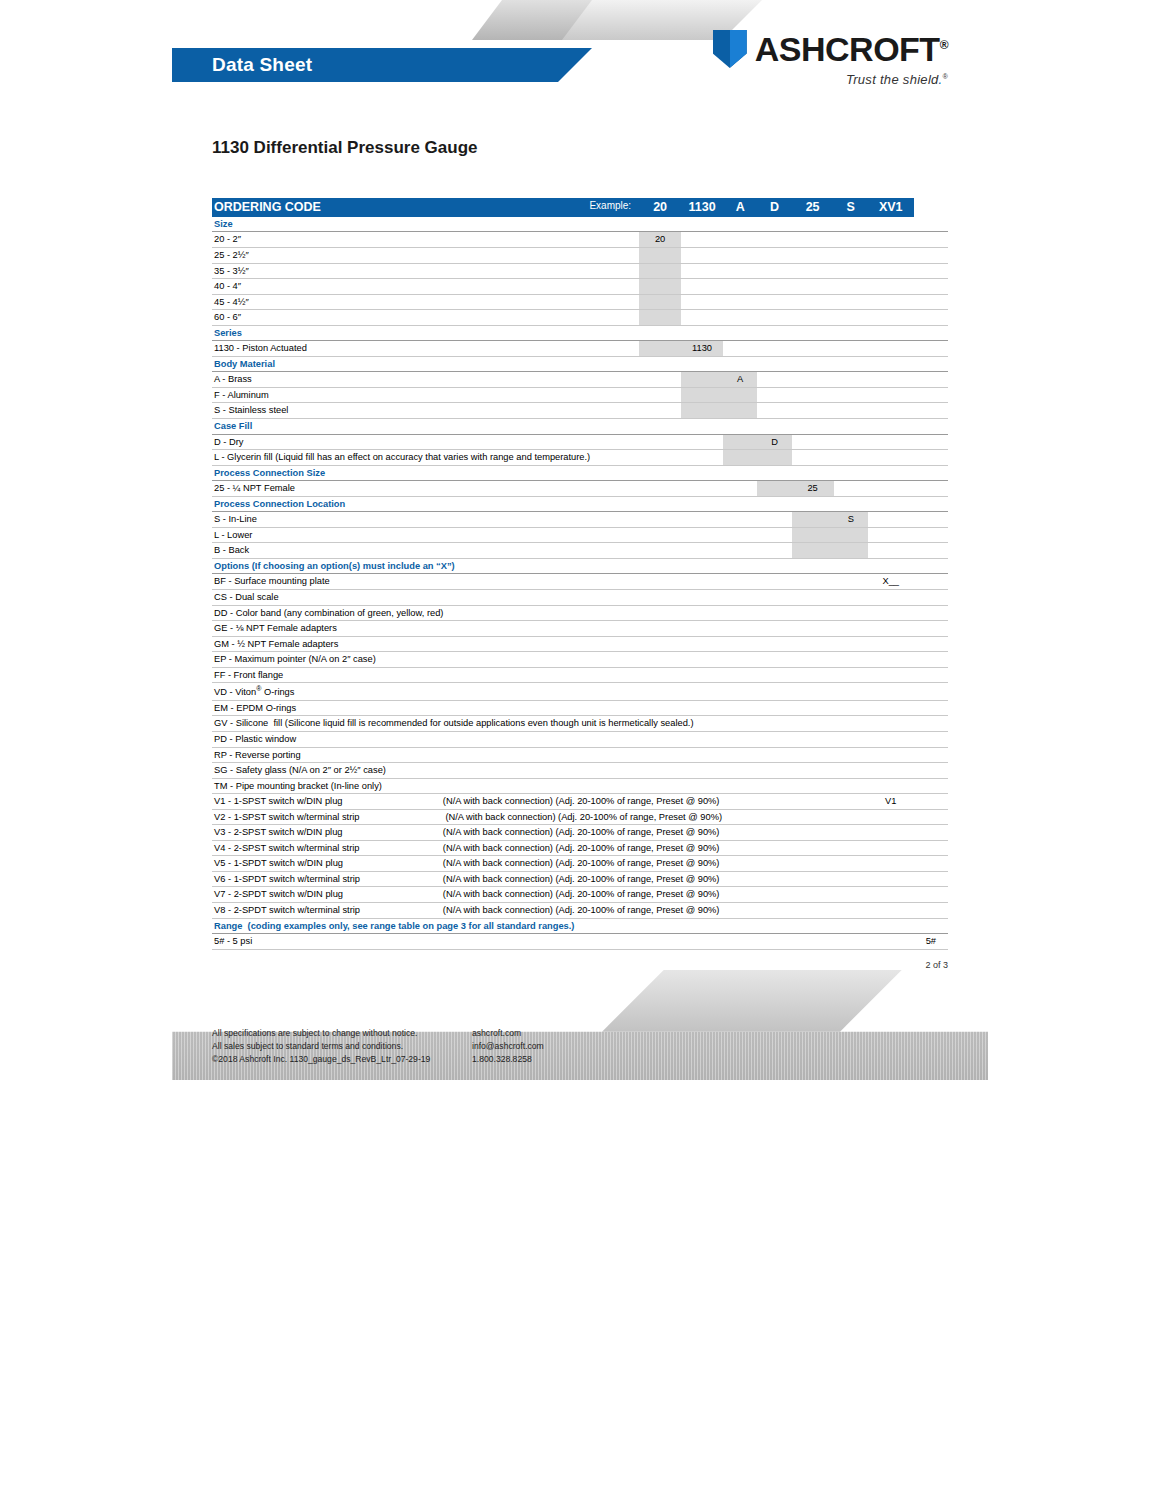Data Sheet
ASHCROFT®
Trust the shield.®
1130 Differential Pressure Gauge
| ORDERING CODE Example: | 20 | 1130 | A | D | 25 | S | XV1 | 5# |
| Size |
| 20 - 2″ | 20 | | | | | | | |
| 25 - 2½″ | | | | | | | | |
| 35 - 3½″ | | | | | | | | |
| 40 - 4″ | | | | | | | | |
| 45 - 4½″ | | | | | | | | |
| 60 - 6″ | | | | | | | | |
| Series |
| 1130 - Piston Actuated | | 1130 | | | | | | |
| Body Material |
| A - Brass | | | A | | | | | |
| F - Aluminum | | | | | | | | |
| S - Stainless steel | | | | | | | | |
| Case Fill |
| D - Dry | | | | D | | | | |
| L - Glycerin fill (Liquid fill has an effect on accuracy that varies with range and temperature.) | | | | | | | |
| Process Connection Size |
| 25 - ¼ NPT Female | | | | | 25 | | | |
| Process Connection Location |
| S - In-Line | | | | | | S | | |
| L - Lower | | | | | | | | |
| B - Back | | | | | | | | |
| Options (If choosing an option(s) must include an “X”) |
| BF - Surface mounting plate | | | | | | | X__ | |
| CS - Dual scale | | | | | | | | |
| DD - Color band (any combination of green, yellow, red) | | | | | | | |
| GE - ⅛ NPT Female adapters | | | | | | | | |
| GM - ½ NPT Female adapters | | | | | | | | |
| EP - Maximum pointer (N/A on 2″ case) | | | | | | | | |
| FF - Front flange | | | | | | | | |
| VD - Viton ® O-rings | | | | | | | | |
| EM - EPDM O-rings | | | | | | | | |
| GV - Silicone fill (Silicone liquid fill is recommended for outside applications even though unit is hermetically sealed.) | | |
| PD - Plastic window | | | | | | | | |
| RP - Reverse porting | | | | | | | | |
| SG - Safety glass (N/A on 2″ or 2½″ case) | | | | | | | | |
| TM - Pipe mounting bracket (In-line only) | | | | | | | | |
| V1 - 1-SPST switch w/DIN plug | (N/A with back connection) (Adj. 20-100% of range, Preset @ 90%) | V1 | |
| V2 - 1-SPST switch w/terminal strip | (N/A with back connection) (Adj. 20-100% of range, Preset @ 90%) | | |
| V3 - 2-SPST switch w/DIN plug | (N/A with back connection) (Adj. 20-100% of range, Preset @ 90%) | | |
| V4 - 2-SPST switch w/terminal strip | (N/A with back connection) (Adj. 20-100% of range, Preset @ 90%) | | |
| V5 - 1-SPDT switch w/DIN plug | (N/A with back connection) (Adj. 20-100% of range, Preset @ 90%) | | |
| V6 - 1-SPDT switch w/terminal strip | (N/A with back connection) (Adj. 20-100% of range, Preset @ 90%) | | |
| V7 - 2-SPDT switch w/DIN plug | (N/A with back connection) (Adj. 20-100% of range, Preset @ 90%) | | |
| V8 - 2-SPDT switch w/terminal strip | (N/A with back connection) (Adj. 20-100% of range, Preset @ 90%) | | |
| Range (coding examples only, see range table on page 3 for all standard ranges.) |
| 5# - 5 psi | | | | | | | | 5# |
2 of 3
All specifications are subject to change without notice.
All sales subject to standard terms and conditions.
©2018 Ashcroft Inc. 1130_gauge_ds_RevB_Ltr_07-29-19
ashcroft.com
info@ashcroft.com
1.800.328.8258